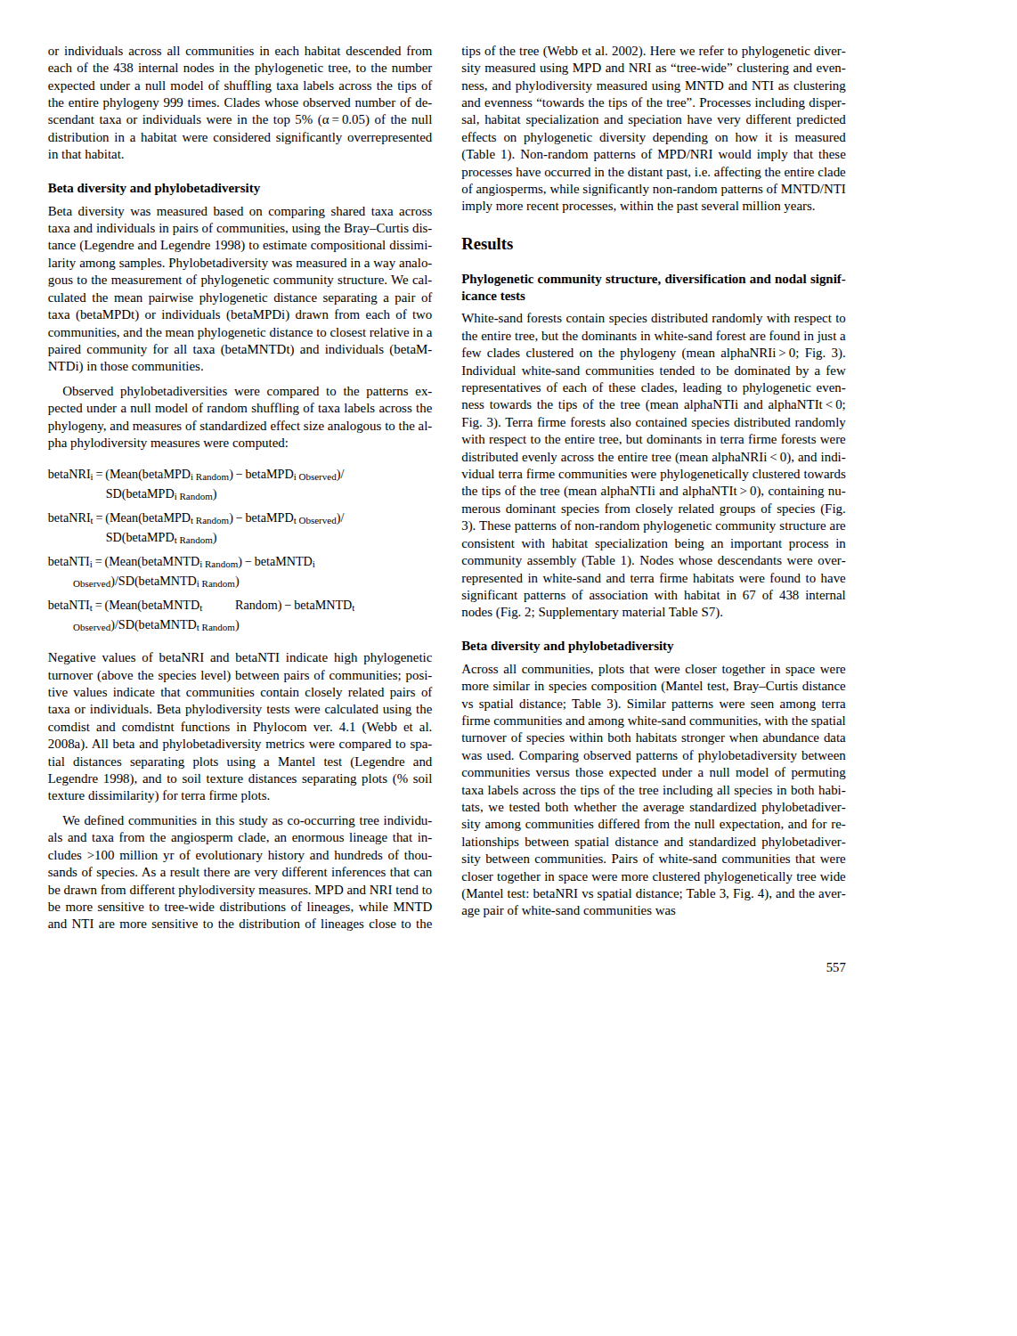or individuals across all communities in each habitat descended from each of the 438 internal nodes in the phylogenetic tree, to the number expected under a null model of shuffling taxa labels across the tips of the entire phylogeny 999 times. Clades whose observed number of descendant taxa or individuals were in the top 5% (α = 0.05) of the null distribution in a habitat were considered significantly overrepresented in that habitat.
Beta diversity and phylobetadiversity
Beta diversity was measured based on comparing shared taxa across taxa and individuals in pairs of communities, using the Bray–Curtis distance (Legendre and Legendre 1998) to estimate compositional dissimilarity among samples. Phylobetadiversity was measured in a way analogous to the measurement of phylogenetic community structure. We calculated the mean pairwise phylogenetic distance separating a pair of taxa (betaMPDt) or individuals (betaMPDi) drawn from each of two communities, and the mean phylogenetic distance to closest relative in a paired community for all taxa (betaMNTDt) and individuals (betaMNTDi) in those communities.
Observed phylobetadiversities were compared to the patterns expected under a null model of random shuffling of taxa labels across the phylogeny, and measures of standardized effect size analogous to the alpha phylodiversity measures were computed:
betaNRIi = (Mean(betaMPDi Random) − betaMPDi Observed)/
SD(betaMPDi Random)
betaNRIt = (Mean(betaMPDt Random) − betaMPDt Observed)/
SD(betaMPDt Random)
betaNTIi = (Mean(betaMNTDi Random) − betaMNTDi Observed)/SD(betaMNTDi Random)
betaNTIt = (Mean(betaMNTDt Random) − betaMNTDt Observed)/SD(betaMNTDt Random)
Negative values of betaNRI and betaNTI indicate high phylogenetic turnover (above the species level) between pairs of communities; positive values indicate that communities contain closely related pairs of taxa or individuals. Beta phylodiversity tests were calculated using the comdist and comdistnt functions in Phylocom ver. 4.1 (Webb et al. 2008a). All beta and phylobetadiversity metrics were compared to spatial distances separating plots using a Mantel test (Legendre and Legendre 1998), and to soil texture distances separating plots (% soil texture dissimilarity) for terra firme plots.
We defined communities in this study as co-occurring tree individuals and taxa from the angiosperm clade, an enormous lineage that includes >100 million yr of evolutionary history and hundreds of thousands of species. As a result there are very different inferences that can be drawn from different phylodiversity measures. MPD and NRI tend to be more sensitive to tree-wide distributions of lineages, while MNTD and NTI are more sensitive to the distribution of lineages close to the tips of the tree (Webb et al. 2002). Here we refer to phylogenetic diversity measured using MPD and NRI as “tree-wide” clustering and evenness, and phylodiversity measured using MNTD and NTI as clustering and evenness “towards the tips of the tree”. Processes including dispersal, habitat specialization and speciation have very different predicted effects on phylogenetic diversity depending on how it is measured (Table 1). Non-random patterns of MPD/NRI would imply that these processes have occurred in the distant past, i.e. affecting the entire clade of angiosperms, while significantly non-random patterns of MNTD/NTI imply more recent processes, within the past several million years.
Results
Phylogenetic community structure, diversification and nodal significance tests
White-sand forests contain species distributed randomly with respect to the entire tree, but the dominants in white-sand forest are found in just a few clades clustered on the phylogeny (mean alphaNRIi > 0; Fig. 3). Individual white-sand communities tended to be dominated by a few representatives of each of these clades, leading to phylogenetic evenness towards the tips of the tree (mean alphaNTIi and alphaNTIt < 0; Fig. 3). Terra firme forests also contained species distributed randomly with respect to the entire tree, but dominants in terra firme forests were distributed evenly across the entire tree (mean alphaNRIi < 0), and individual terra firme communities were phylogenetically clustered towards the tips of the tree (mean alphaNTIi and alphaNTIt > 0), containing numerous dominant species from closely related groups of species (Fig. 3). These patterns of non-random phylogenetic community structure are consistent with habitat specialization being an important process in community assembly (Table 1). Nodes whose descendants were overrepresented in white-sand and terra firme habitats were found to have significant patterns of association with habitat in 67 of 438 internal nodes (Fig. 2; Supplementary material Table S7).
Beta diversity and phylobetadiversity
Across all communities, plots that were closer together in space were more similar in species composition (Mantel test, Bray–Curtis distance vs spatial distance; Table 3). Similar patterns were seen among terra firme communities and among white-sand communities, with the spatial turnover of species within both habitats stronger when abundance data was used. Comparing observed patterns of phylobetadiversity between communities versus those expected under a null model of permuting taxa labels across the tips of the tree including all species in both habitats, we tested both whether the average standardized phylobetadiversity among communities differed from the null expectation, and for relationships between spatial distance and standardized phylobetadiversity between communities. Pairs of white-sand communities that were closer together in space were more clustered phylogenetically tree wide (Mantel test: betaNRI vs spatial distance; Table 3, Fig. 4), and the average pair of white-sand communities was
557